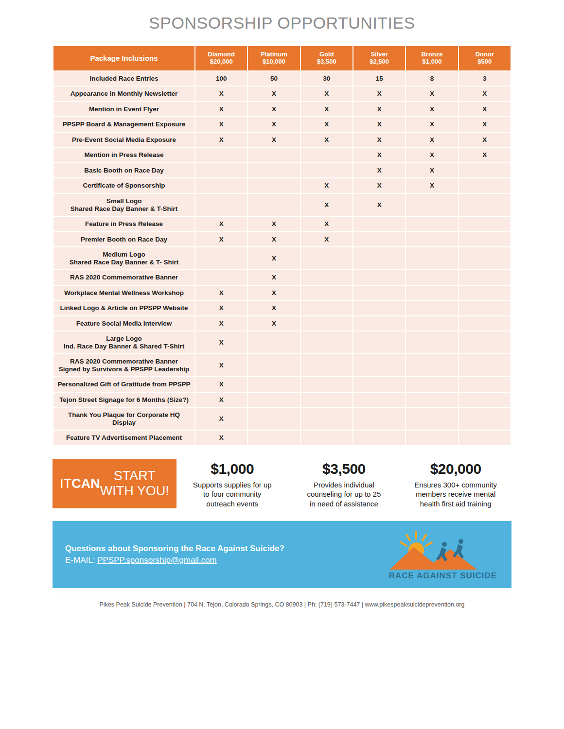SPONSORSHIP OPPORTUNITIES
| Package Inclusions | Diamond $20,000 | Platinum $10,000 | Gold $3,500 | Silver $2,500 | Bronze $1,000 | Donor $500 |
| --- | --- | --- | --- | --- | --- | --- |
| Included Race Entries | 100 | 50 | 30 | 15 | 8 | 3 |
| Appearance in Monthly Newsletter | X | X | X | X | X | X |
| Mention in Event Flyer | X | X | X | X | X | X |
| PPSPP Board & Management Exposure | X | X | X | X | X | X |
| Pre-Event Social Media Exposure | X | X | X | X | X | X |
| Mention in Press Release | | | | X | X | X |
| Basic Booth on Race Day | | | | X | X | |
| Certificate of Sponsorship | | | X | X | X | |
| Small Logo Shared Race Day Banner & T-Shirt | | | X | X | | |
| Feature in Press Release | X | X | X | | | |
| Premier Booth on Race Day | X | X | X | | | |
| Medium Logo Shared Race Day Banner & T- Shirt | | X | | | | |
| RAS 2020 Commemorative Banner | | X | | | | |
| Workplace Mental Wellness Workshop | X | X | | | | |
| Linked Logo & Article on PPSPP Website | X | X | | | | |
| Feature Social Media Interview | X | X | | | | |
| Large Logo Ind. Race Day Banner & Shared T-Shirt | X | | | | | |
| RAS 2020 Commemorative Banner Signed by Survivors & PPSPP Leadership | X | | | | | |
| Personalized Gift of Gratitude from PPSPP | X | | | | | |
| Tejon Street Signage for 6 Months (Size?) | X | | | | | |
| Thank You Plaque for Corporate HQ Display | X | | | | | |
| Feature TV Advertisement Placement | X | | | | | |
IT CAN START
WITH YOU!
$1,000
Supports supplies for up
to four community
outreach events
$3,500
Provides individual
counseling for up to 25
in need of assistance
$20,000
Ensures 300+ community
members receive mental
health first aid training
Questions about Sponsoring the Race Against Suicide?
E-MAIL: PPSPP.sponsorship@gmail.com
Race Against Suicide logo RACE AGAINST SUICIDE
Pikes Peak Suicide Prevention | 704 N. Tejon, Colorado Springs, CO 80903 | Ph: (719) 573-7447 | www.pikespeaksuicideprevention.org